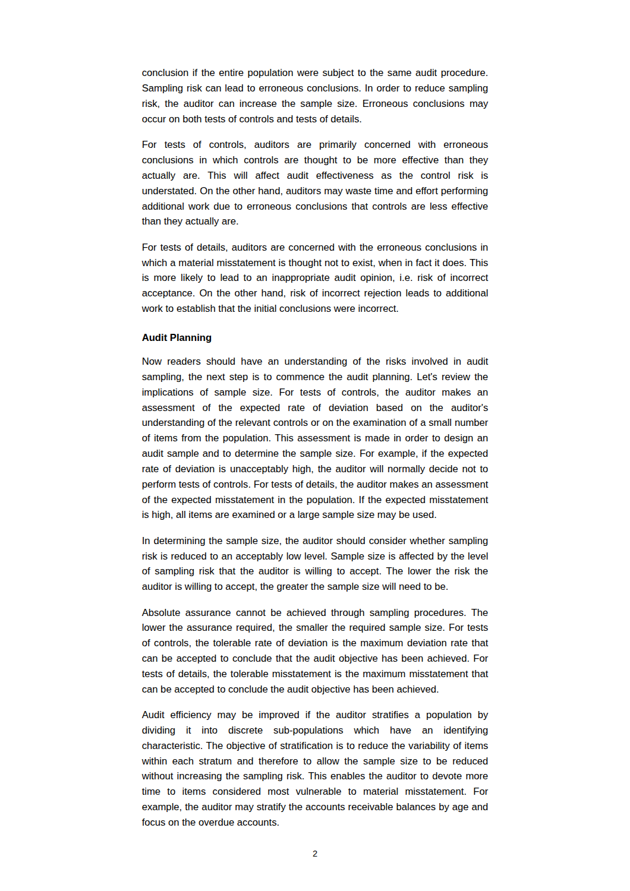conclusion if the entire population were subject to the same audit procedure. Sampling risk can lead to erroneous conclusions. In order to reduce sampling risk, the auditor can increase the sample size. Erroneous conclusions may occur on both tests of controls and tests of details.
For tests of controls, auditors are primarily concerned with erroneous conclusions in which controls are thought to be more effective than they actually are. This will affect audit effectiveness as the control risk is understated. On the other hand, auditors may waste time and effort performing additional work due to erroneous conclusions that controls are less effective than they actually are.
For tests of details, auditors are concerned with the erroneous conclusions in which a material misstatement is thought not to exist, when in fact it does. This is more likely to lead to an inappropriate audit opinion, i.e. risk of incorrect acceptance. On the other hand, risk of incorrect rejection leads to additional work to establish that the initial conclusions were incorrect.
Audit Planning
Now readers should have an understanding of the risks involved in audit sampling, the next step is to commence the audit planning. Let's review the implications of sample size. For tests of controls, the auditor makes an assessment of the expected rate of deviation based on the auditor's understanding of the relevant controls or on the examination of a small number of items from the population. This assessment is made in order to design an audit sample and to determine the sample size. For example, if the expected rate of deviation is unacceptably high, the auditor will normally decide not to perform tests of controls. For tests of details, the auditor makes an assessment of the expected misstatement in the population. If the expected misstatement is high, all items are examined or a large sample size may be used.
In determining the sample size, the auditor should consider whether sampling risk is reduced to an acceptably low level. Sample size is affected by the level of sampling risk that the auditor is willing to accept. The lower the risk the auditor is willing to accept, the greater the sample size will need to be.
Absolute assurance cannot be achieved through sampling procedures. The lower the assurance required, the smaller the required sample size. For tests of controls, the tolerable rate of deviation is the maximum deviation rate that can be accepted to conclude that the audit objective has been achieved. For tests of details, the tolerable misstatement is the maximum misstatement that can be accepted to conclude the audit objective has been achieved.
Audit efficiency may be improved if the auditor stratifies a population by dividing it into discrete sub-populations which have an identifying characteristic. The objective of stratification is to reduce the variability of items within each stratum and therefore to allow the sample size to be reduced without increasing the sampling risk. This enables the auditor to devote more time to items considered most vulnerable to material misstatement. For example, the auditor may stratify the accounts receivable balances by age and focus on the overdue accounts.
2